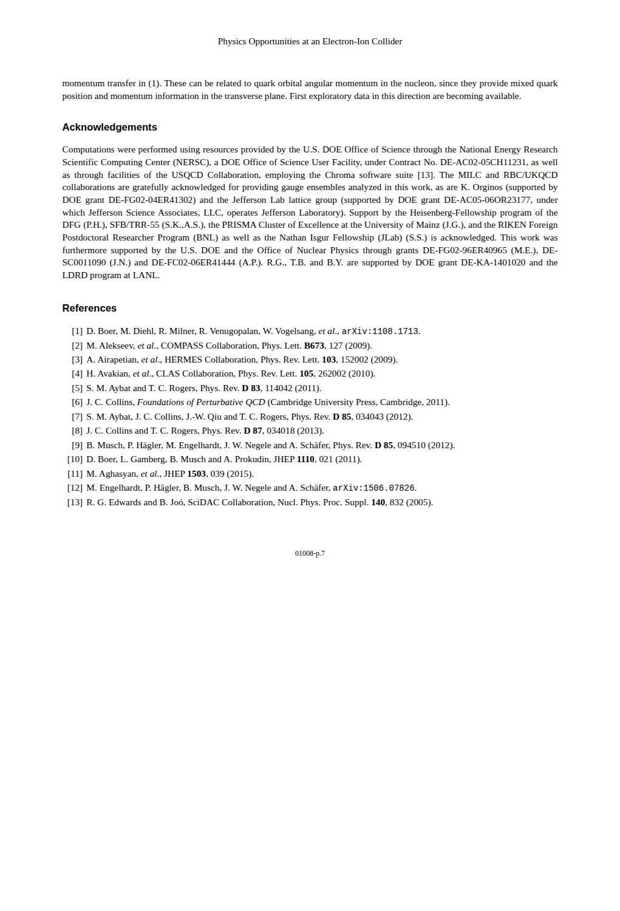Physics Opportunities at an Electron-Ion Collider
momentum transfer in (1). These can be related to quark orbital angular momentum in the nucleon, since they provide mixed quark position and momentum information in the transverse plane. First exploratory data in this direction are becoming available.
Acknowledgements
Computations were performed using resources provided by the U.S. DOE Office of Science through the National Energy Research Scientific Computing Center (NERSC), a DOE Office of Science User Facility, under Contract No. DE-AC02-05CH11231, as well as through facilities of the USQCD Collaboration, employing the Chroma software suite [13]. The MILC and RBC/UKQCD collaborations are gratefully acknowledged for providing gauge ensembles analyzed in this work, as are K. Orginos (supported by DOE grant DE-FG02-04ER41302) and the Jefferson Lab lattice group (supported by DOE grant DE-AC05-06OR23177, under which Jefferson Science Associates, LLC, operates Jefferson Laboratory). Support by the Heisenberg-Fellowship program of the DFG (P.H.), SFB/TRR-55 (S.K.,A.S.), the PRISMA Cluster of Excellence at the University of Mainz (J.G.), and the RIKEN Foreign Postdoctoral Researcher Program (BNL) as well as the Nathan Isgur Fellowship (JLab) (S.S.) is acknowledged. This work was furthermore supported by the U.S. DOE and the Office of Nuclear Physics through grants DE-FG02-96ER40965 (M.E.), DE-SC0011090 (J.N.) and DE-FC02-06ER41444 (A.P.). R.G., T.B. and B.Y. are supported by DOE grant DE-KA-1401020 and the LDRD program at LANL.
References
D. Boer, M. Diehl, R. Milner, R. Venugopalan, W. Vogelsang, et al., arXiv:1108.1713.
M. Alekseev, et al., COMPASS Collaboration, Phys. Lett. B673, 127 (2009).
A. Airapetian, et al., HERMES Collaboration, Phys. Rev. Lett. 103, 152002 (2009).
H. Avakian, et al., CLAS Collaboration, Phys. Rev. Lett. 105, 262002 (2010).
S. M. Aybat and T. C. Rogers, Phys. Rev. D 83, 114042 (2011).
J. C. Collins, Foundations of Perturbative QCD (Cambridge University Press, Cambridge, 2011).
S. M. Aybat, J. C. Collins, J.-W. Qiu and T. C. Rogers, Phys. Rev. D 85, 034043 (2012).
J. C. Collins and T. C. Rogers, Phys. Rev. D 87, 034018 (2013).
B. Musch, P. Hägler, M. Engelhardt, J. W. Negele and A. Schäfer, Phys. Rev. D 85, 094510 (2012).
D. Boer, L. Gamberg, B. Musch and A. Prokudin, JHEP 1110, 021 (2011).
M. Aghasyan, et al., JHEP 1503, 039 (2015).
M. Engelhardt, P. Hägler, B. Musch, J. W. Negele and A. Schäfer, arXiv:1506.07826.
R. G. Edwards and B. Joó, SciDAC Collaboration, Nucl. Phys. Proc. Suppl. 140, 832 (2005).
01008-p.7